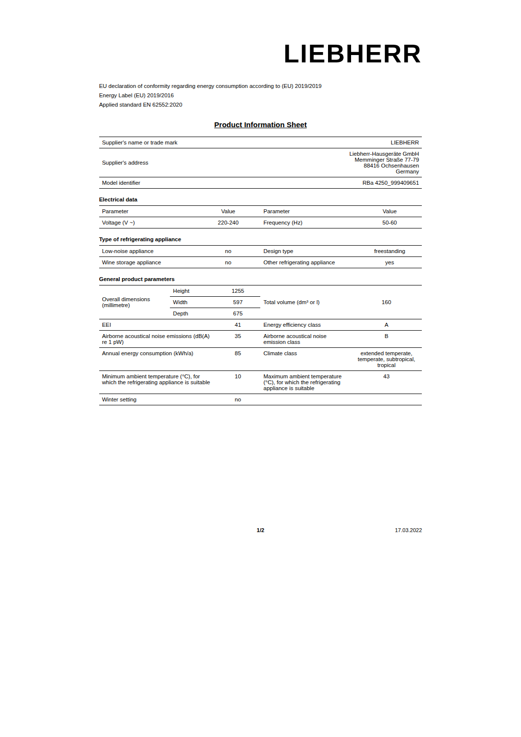LIEBHERR
EU declaration of conformity regarding energy consumption according to (EU) 2019/2019
Energy Label (EU) 2019/2016
Applied standard EN 62552:2020
Product Information Sheet
| Supplier's name or trade mark | LIEBHERR |
| Supplier's address | Liebherr-Hausgeräte GmbH Memminger Straße 77-79 88416 Ochsenhausen Germany |
| Model identifier | RBa 4250_999409651 |
Electrical data
| Parameter | Value | Parameter | Value |
| Voltage (V ~) | 220-240 | Frequency (Hz) | 50-60 |
Type of refrigerating appliance
| Low-noise appliance | no | Design type | freestanding |
| Wine storage appliance | no | Other refrigerating appliance | yes |
General product parameters
| Overall dimensions (millimetre) | Height | 1255 | Total volume (dm³ or l) | 160 |
| Width | 597 |
| Depth | 675 |
| EEI | 41 | Energy efficiency class | A |
| Airborne acoustical noise emissions (dB(A) re 1 pW) | 35 | Airborne acoustical noise emission class | B |
| Annual energy consumption (kWh/a) | 85 | Climate class | extended temperate, temperate, subtropical, tropical |
| Minimum ambient temperature (°C), for which the refrigerating appliance is suitable | 10 | Maximum ambient temperature (°C), for which the refrigerating appliance is suitable | 43 |
| Winter setting | no | | |
1/2
17.03.2022